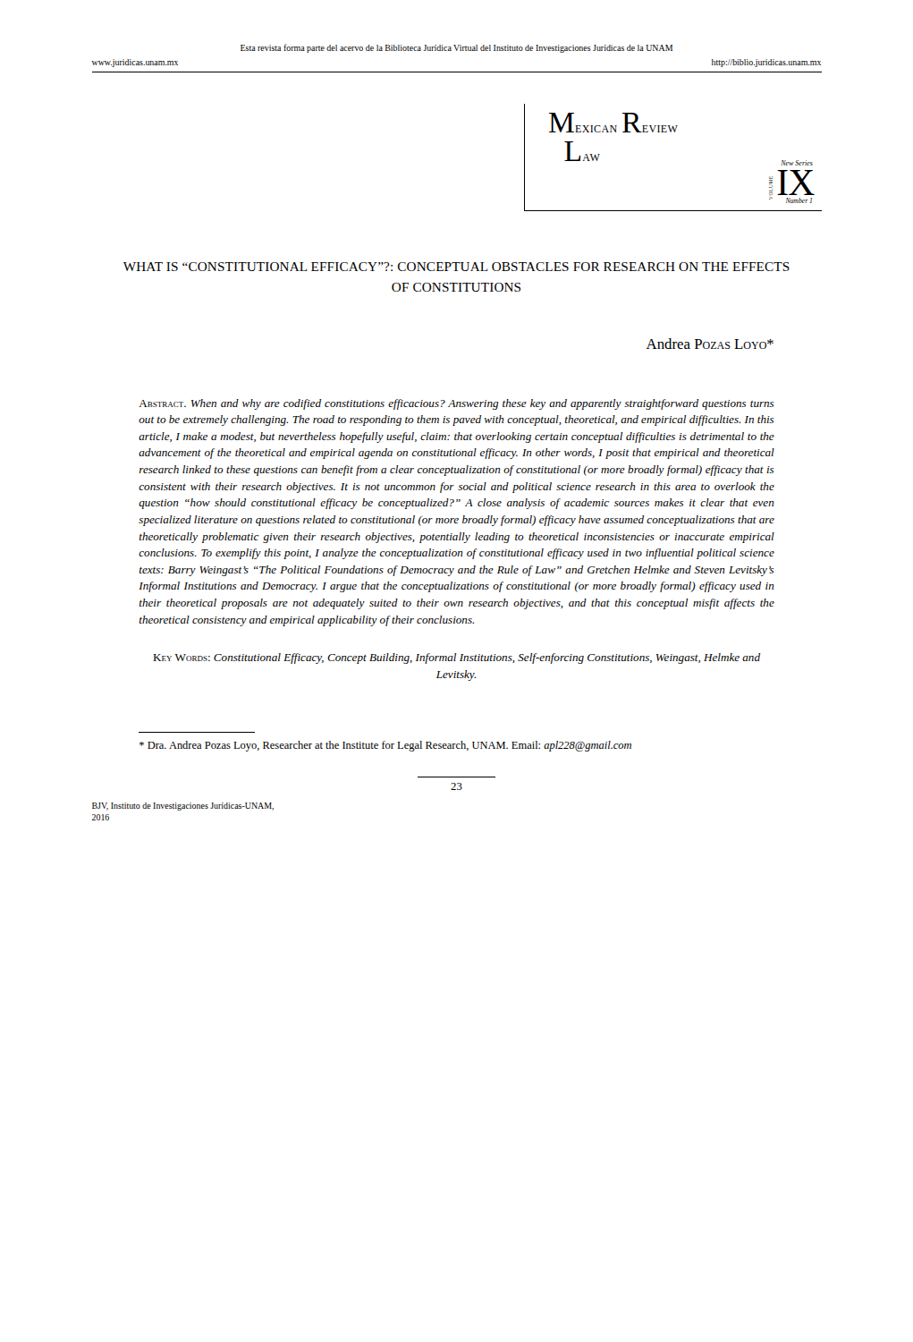Esta revista forma parte del acervo de la Biblioteca Jurídica Virtual del Instituto de Investigaciones Jurídicas de la UNAM
www.juridicas.unam.mx http://biblio.juridicas.unam.mx
Mexican Review
Law
New Series
VOLUME IX
Number 1
What is “Constitutional Efficacy”?: Conceptual Obstacles for Research on the Effects of Constitutions
Andrea Pozas Loyo*
Abstract. When and why are codified constitutions efficacious? Answering these key and apparently straightforward questions turns out to be extremely challenging. The road to responding to them is paved with conceptual, theoretical, and empirical difficulties. In this article, I make a modest, but nevertheless hopefully useful, claim: that overlooking certain conceptual difficulties is detrimental to the advancement of the theoretical and empirical agenda on constitutional efficacy. In other words, I posit that empirical and theoretical research linked to these questions can benefit from a clear conceptualization of constitutional (or more broadly formal) efficacy that is consistent with their research objectives. It is not uncommon for social and political science research in this area to overlook the question “how should constitutional efficacy be conceptualized?” A close analysis of academic sources makes it clear that even specialized literature on questions related to constitutional (or more broadly formal) efficacy have assumed conceptualizations that are theoretically problematic given their research objectives, potentially leading to theoretical inconsistencies or inaccurate empirical conclusions. To exemplify this point, I analyze the conceptualization of constitutional efficacy used in two influential political science texts: Barry Weingast’s “The Political Foundations of Democracy and the Rule of Law” and Gretchen Helmke and Steven Levitsky’s Informal Institutions and Democracy. I argue that the conceptualizations of constitutional (or more broadly formal) efficacy used in their theoretical proposals are not adequately suited to their own research objectives, and that this conceptual misfit affects the theoretical consistency and empirical applicability of their conclusions.
Key Words: Constitutional Efficacy, Concept Building, Informal Institutions, Self-enforcing Constitutions, Weingast, Helmke and Levitsky.
* Dra. Andrea Pozas Loyo, Researcher at the Institute for Legal Research, UNAM. Email: apl228@gmail.com
23
BJV, Instituto de Investigaciones Jurídicas-UNAM,
2016